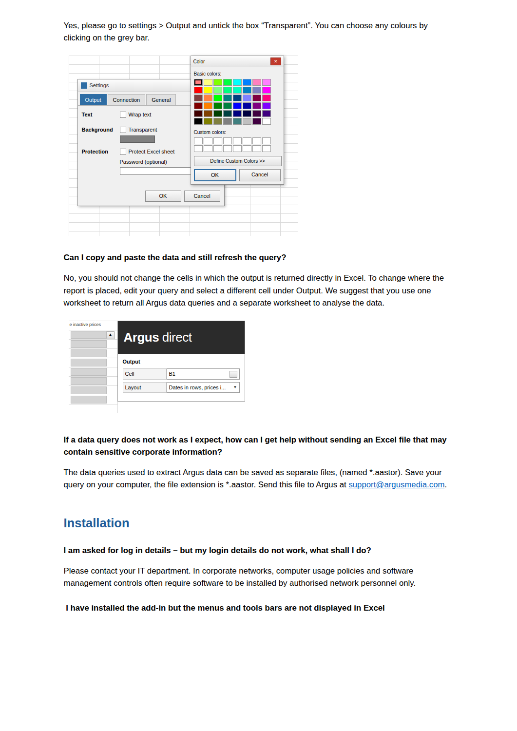Yes, please go to settings > Output and untick the box “Transparent”. You can choose any colours by clicking on the grey bar.
Settings
Output
Connection
General
Text
Wrap text
Background
Transparent
Protection
Protect Excel sheet
Password (optional)
OK
Cancel
Color ✕
Basic colors:
Custom colors:
Define Custom Colors >>
OK
Cancel
Can I copy and paste the data and still refresh the query?
No, you should not change the cells in which the output is returned directly in Excel. To change where the report is placed, edit your query and select a different cell under Output. We suggest that you use one worksheet to return all Argus data queries and a separate worksheet to analyse the data.
e inactive prices
▲
Argus direct
Output
Cell
B1
Layout
Dates in rows, prices i... ▼
If a data query does not work as I expect, how can I get help without sending an Excel file that may contain sensitive corporate information?
The data queries used to extract Argus data can be saved as separate files, (named *.aastor). Save your query on your computer, the file extension is *.aastor. Send this file to Argus at support@argusmedia.com.
Installation
I am asked for log in details – but my login details do not work, what shall I do?
Please contact your IT department. In corporate networks, computer usage policies and software management controls often require software to be installed by authorised network personnel only.
I have installed the add-in but the menus and tools bars are not displayed in Excel